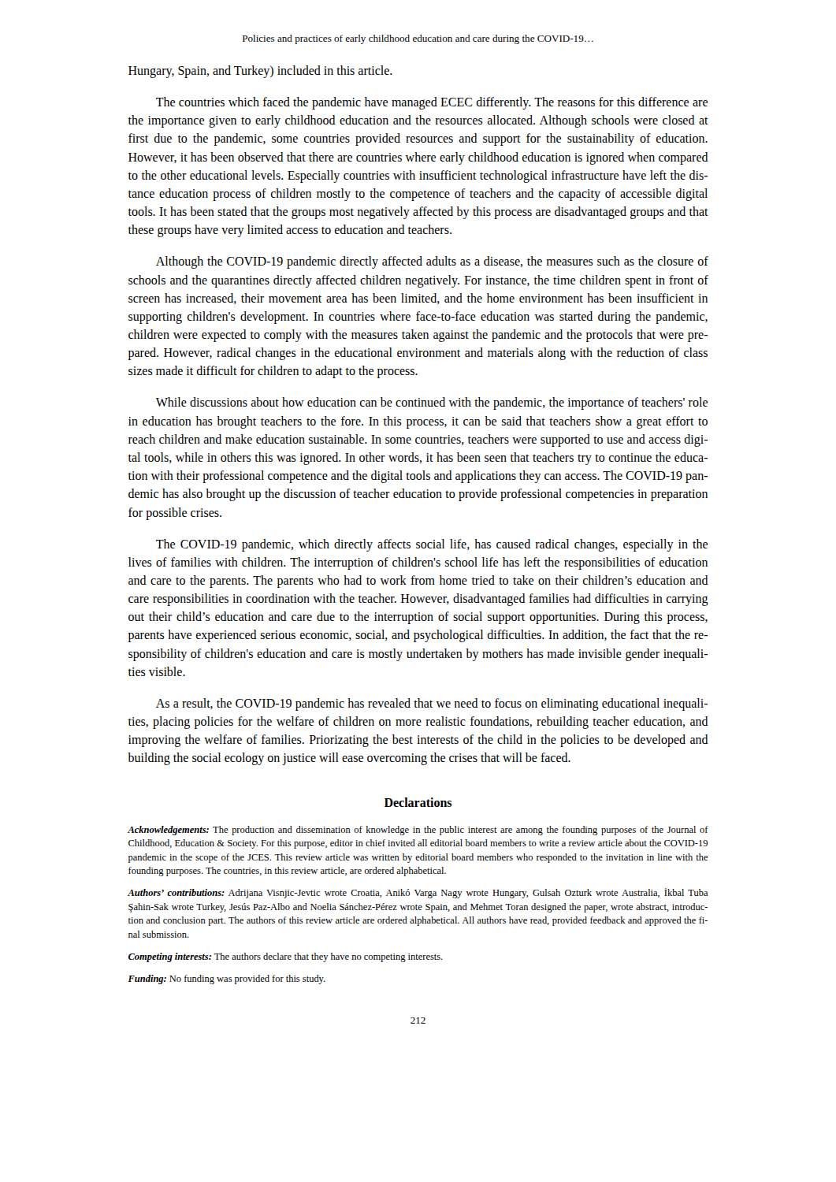Policies and practices of early childhood education and care during the COVID-19…
Hungary, Spain, and Turkey) included in this article.
The countries which faced the pandemic have managed ECEC differently. The reasons for this difference are the importance given to early childhood education and the resources allocated. Although schools were closed at first due to the pandemic, some countries provided resources and support for the sustainability of education. However, it has been observed that there are countries where early childhood education is ignored when compared to the other educational levels. Especially countries with insufficient technological infrastructure have left the distance education process of children mostly to the competence of teachers and the capacity of accessible digital tools. It has been stated that the groups most negatively affected by this process are disadvantaged groups and that these groups have very limited access to education and teachers.
Although the COVID-19 pandemic directly affected adults as a disease, the measures such as the closure of schools and the quarantines directly affected children negatively. For instance, the time children spent in front of screen has increased, their movement area has been limited, and the home environment has been insufficient in supporting children's development. In countries where face-to-face education was started during the pandemic, children were expected to comply with the measures taken against the pandemic and the protocols that were prepared. However, radical changes in the educational environment and materials along with the reduction of class sizes made it difficult for children to adapt to the process.
While discussions about how education can be continued with the pandemic, the importance of teachers' role in education has brought teachers to the fore. In this process, it can be said that teachers show a great effort to reach children and make education sustainable. In some countries, teachers were supported to use and access digital tools, while in others this was ignored. In other words, it has been seen that teachers try to continue the education with their professional competence and the digital tools and applications they can access. The COVID-19 pandemic has also brought up the discussion of teacher education to provide professional competencies in preparation for possible crises.
The COVID-19 pandemic, which directly affects social life, has caused radical changes, especially in the lives of families with children. The interruption of children's school life has left the responsibilities of education and care to the parents. The parents who had to work from home tried to take on their children’s education and care responsibilities in coordination with the teacher. However, disadvantaged families had difficulties in carrying out their child’s education and care due to the interruption of social support opportunities. During this process, parents have experienced serious economic, social, and psychological difficulties. In addition, the fact that the responsibility of children's education and care is mostly undertaken by mothers has made invisible gender inequalities visible.
As a result, the COVID-19 pandemic has revealed that we need to focus on eliminating educational inequalities, placing policies for the welfare of children on more realistic foundations, rebuilding teacher education, and improving the welfare of families. Priorizating the best interests of the child in the policies to be developed and building the social ecology on justice will ease overcoming the crises that will be faced.
Declarations
Acknowledgements: The production and dissemination of knowledge in the public interest are among the founding purposes of the Journal of Childhood, Education & Society. For this purpose, editor in chief invited all editorial board members to write a review article about the COVID-19 pandemic in the scope of the JCES. This review article was written by editorial board members who responded to the invitation in line with the founding purposes. The countries, in this review article, are ordered alphabetical.
Authors’ contributions: Adrijana Visnjic-Jevtic wrote Croatia, Anikó Varga Nagy wrote Hungary, Gulsah Ozturk wrote Australia, İkbal Tuba Şahin-Sak wrote Turkey, Jesús Paz-Albo and Noelia Sánchez-Pérez wrote Spain, and Mehmet Toran designed the paper, wrote abstract, introduction and conclusion part. The authors of this review article are ordered alphabetical. All authors have read, provided feedback and approved the final submission.
Competing interests: The authors declare that they have no competing interests.
Funding: No funding was provided for this study.
212